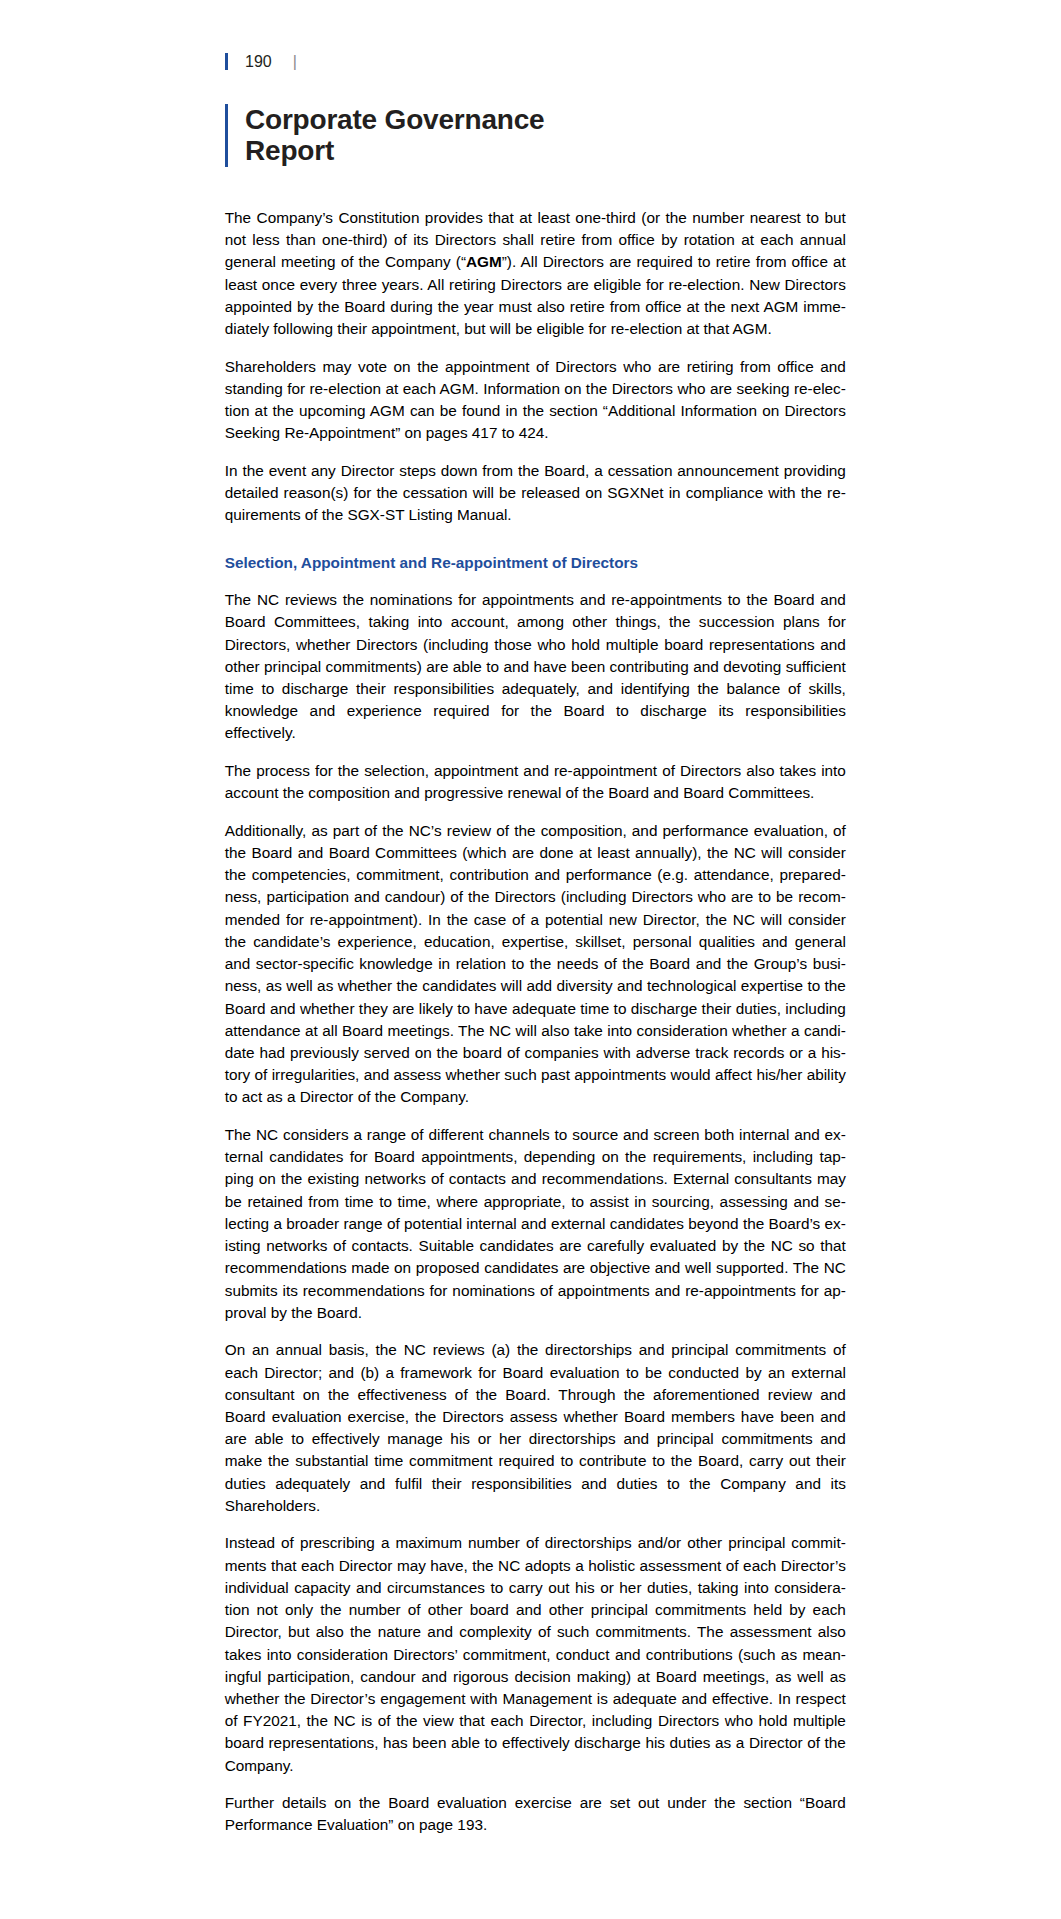190|
Corporate Governance
Report
The Company’s Constitution provides that at least one-third (or the number nearest to but not less than one-third) of its Directors shall retire from office by rotation at each annual general meeting of the Company (“AGM”). All Directors are required to retire from office at least once every three years. All retiring Directors are eligible for re-election. New Directors appointed by the Board during the year must also retire from office at the next AGM immediately following their appointment, but will be eligible for re-election at that AGM.
Shareholders may vote on the appointment of Directors who are retiring from office and standing for re-election at each AGM. Information on the Directors who are seeking re-election at the upcoming AGM can be found in the section “Additional Information on Directors Seeking Re-Appointment” on pages 417 to 424.
In the event any Director steps down from the Board, a cessation announcement providing detailed reason(s) for the cessation will be released on SGXNet in compliance with the requirements of the SGX-ST Listing Manual.
Selection, Appointment and Re-appointment of Directors
The NC reviews the nominations for appointments and re-appointments to the Board and Board Committees, taking into account, among other things, the succession plans for Directors, whether Directors (including those who hold multiple board representations and other principal commitments) are able to and have been contributing and devoting sufficient time to discharge their responsibilities adequately, and identifying the balance of skills, knowledge and experience required for the Board to discharge its responsibilities effectively.
The process for the selection, appointment and re-appointment of Directors also takes into account the composition and progressive renewal of the Board and Board Committees.
Additionally, as part of the NC’s review of the composition, and performance evaluation, of the Board and Board Committees (which are done at least annually), the NC will consider the competencies, commitment, contribution and performance (e.g. attendance, preparedness, participation and candour) of the Directors (including Directors who are to be recommended for re-appointment). In the case of a potential new Director, the NC will consider the candidate’s experience, education, expertise, skillset, personal qualities and general and sector-specific knowledge in relation to the needs of the Board and the Group’s business, as well as whether the candidates will add diversity and technological expertise to the Board and whether they are likely to have adequate time to discharge their duties, including attendance at all Board meetings. The NC will also take into consideration whether a candidate had previously served on the board of companies with adverse track records or a history of irregularities, and assess whether such past appointments would affect his/her ability to act as a Director of the Company.
The NC considers a range of different channels to source and screen both internal and external candidates for Board appointments, depending on the requirements, including tapping on the existing networks of contacts and recommendations. External consultants may be retained from time to time, where appropriate, to assist in sourcing, assessing and selecting a broader range of potential internal and external candidates beyond the Board’s existing networks of contacts. Suitable candidates are carefully evaluated by the NC so that recommendations made on proposed candidates are objective and well supported. The NC submits its recommendations for nominations of appointments and re-appointments for approval by the Board.
On an annual basis, the NC reviews (a) the directorships and principal commitments of each Director; and (b) a framework for Board evaluation to be conducted by an external consultant on the effectiveness of the Board. Through the aforementioned review and Board evaluation exercise, the Directors assess whether Board members have been and are able to effectively manage his or her directorships and principal commitments and make the substantial time commitment required to contribute to the Board, carry out their duties adequately and fulfil their responsibilities and duties to the Company and its Shareholders.
Instead of prescribing a maximum number of directorships and/or other principal commitments that each Director may have, the NC adopts a holistic assessment of each Director’s individual capacity and circumstances to carry out his or her duties, taking into consideration not only the number of other board and other principal commitments held by each Director, but also the nature and complexity of such commitments. The assessment also takes into consideration Directors’ commitment, conduct and contributions (such as meaningful participation, candour and rigorous decision making) at Board meetings, as well as whether the Director’s engagement with Management is adequate and effective. In respect of FY2021, the NC is of the view that each Director, including Directors who hold multiple board representations, has been able to effectively discharge his duties as a Director of the Company.
Further details on the Board evaluation exercise are set out under the section “Board Performance Evaluation” on page 193.